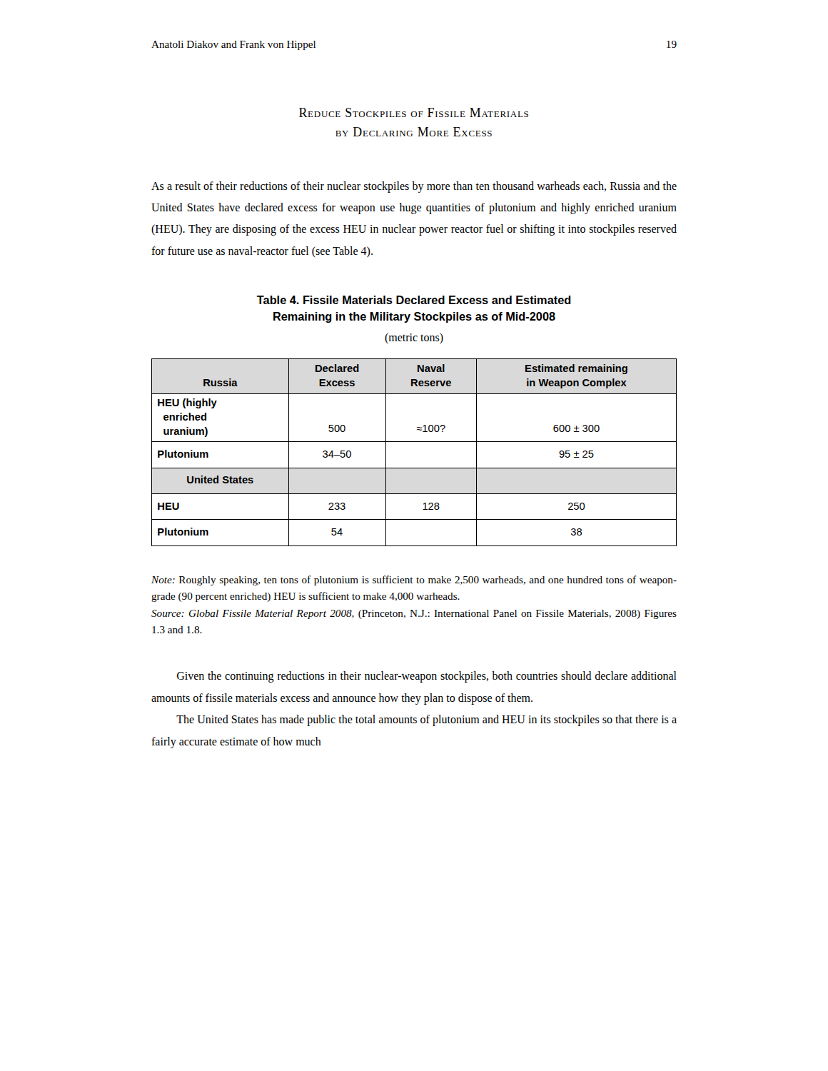Anatoli Diakov and Frank von Hippel 19
Reduce Stockpiles of Fissile Materials
by Declaring More Excess
As a result of their reductions of their nuclear stockpiles by more than ten thousand warheads each, Russia and the United States have declared excess for weapon use huge quantities of plutonium and highly enriched uranium (HEU). They are disposing of the excess HEU in nuclear power reactor fuel or shifting it into stockpiles reserved for future use as naval-reactor fuel (see Table 4).
Table 4. Fissile Materials Declared Excess and Estimated
Remaining in the Military Stockpiles as of Mid-2008
(metric tons)
| Russia | Declared Excess | Naval Reserve | Estimated remaining in Weapon Complex |
| --- | --- | --- | --- |
| HEU (highly enriched uranium) | 500 | ≈100? | 600 ± 300 |
| Plutonium | 34–50 | | 95 ± 25 |
| United States | | | |
| HEU | 233 | 128 | 250 |
| Plutonium | 54 | | 38 |
Note: Roughly speaking, ten tons of plutonium is sufficient to make 2,500 warheads, and one hundred tons of weapon-grade (90 percent enriched) HEU is sufficient to make 4,000 warheads.
Source: Global Fissile Material Report 2008, (Princeton, N.J.: International Panel on Fissile Materials, 2008) Figures 1.3 and 1.8.
Given the continuing reductions in their nuclear-weapon stockpiles, both countries should declare additional amounts of fissile materials excess and announce how they plan to dispose of them.
The United States has made public the total amounts of plutonium and HEU in its stockpiles so that there is a fairly accurate estimate of how much